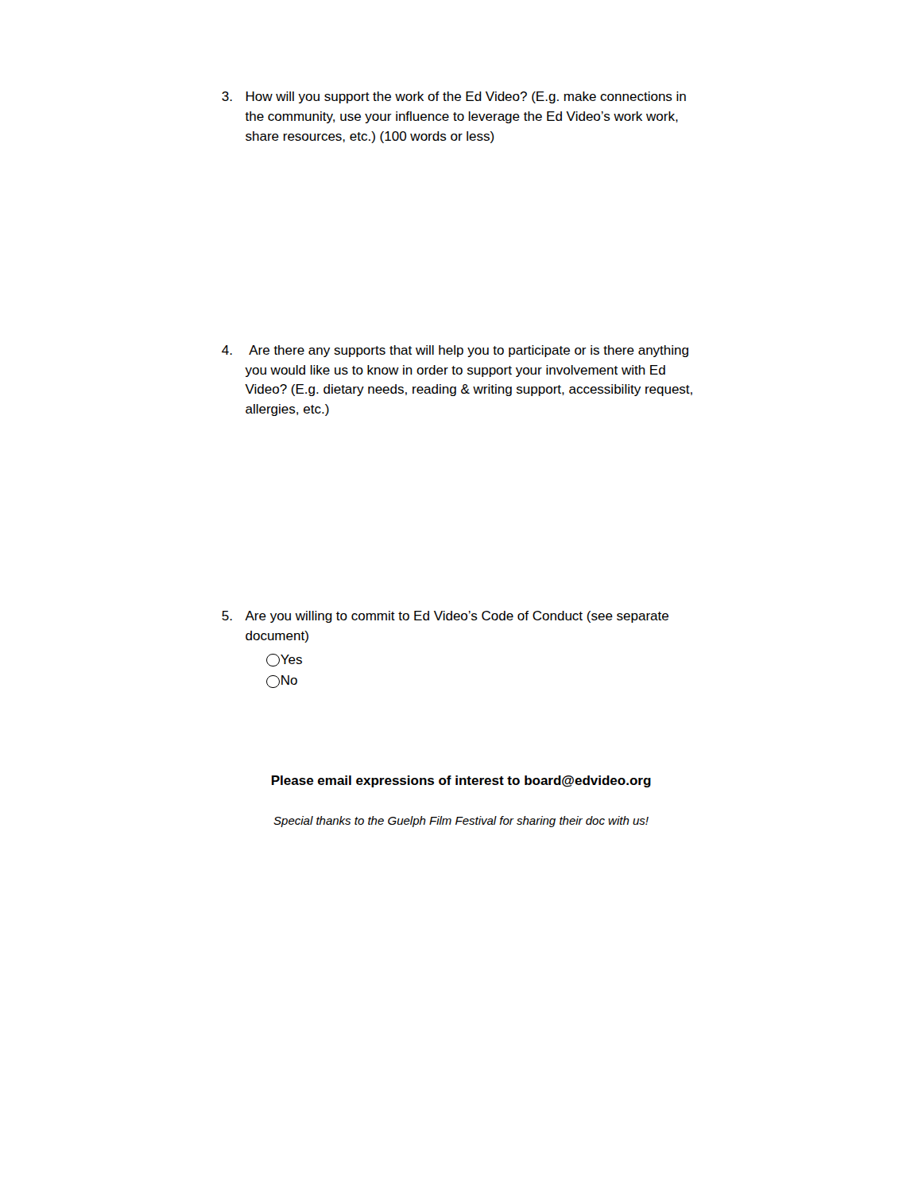3. How will you support the work of the Ed Video? (E.g. make connections in the community, use your influence to leverage the Ed Video’s work work, share resources, etc.) (100 words or less)
4. Are there any supports that will help you to participate or is there anything you would like us to know in order to support your involvement with Ed Video? (E.g. dietary needs, reading & writing support, accessibility request, allergies, etc.)
5. Are you willing to commit to Ed Video’s Code of Conduct (see separate document)
Yes
No
Please email expressions of interest to board@edvideo.org
Special thanks to the Guelph Film Festival for sharing their doc with us!